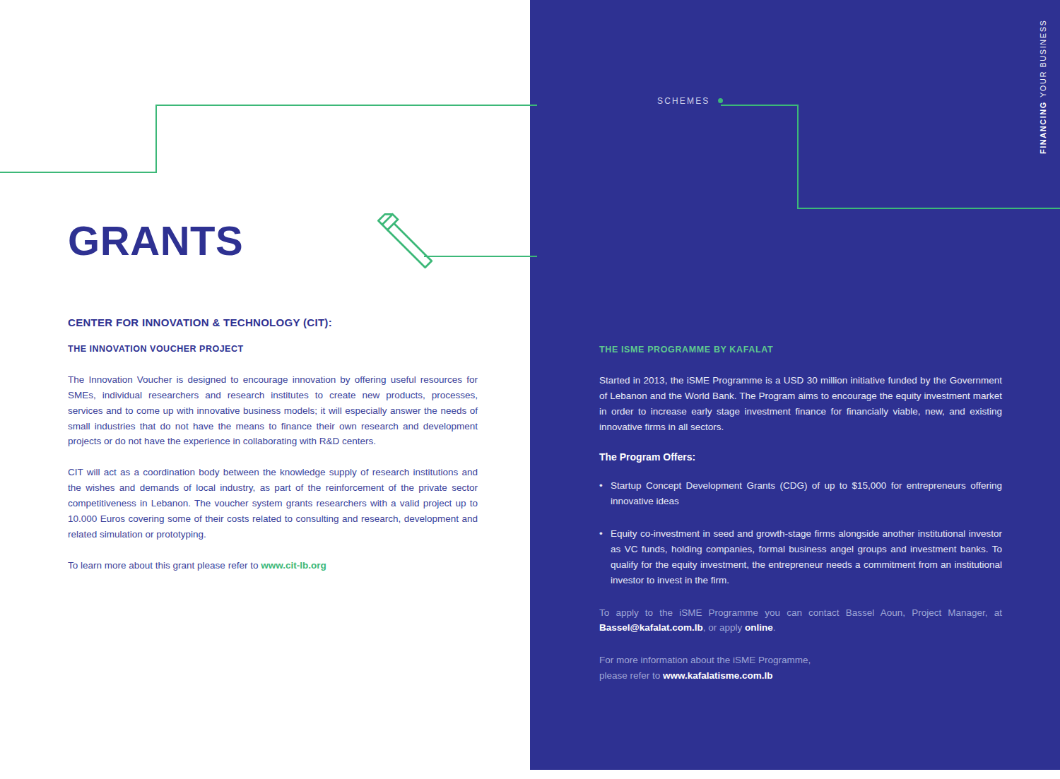FINANCING YOUR BUSINESS
SCHEMES
GRANTS
CENTER FOR INNOVATION & TECHNOLOGY (CIT):
THE INNOVATION VOUCHER PROJECT
The Innovation Voucher is designed to encourage innovation by offering useful resources for SMEs, individual researchers and research institutes to create new products, processes, services and to come up with innovative business models; it will especially answer the needs of small industries that do not have the means to finance their own research and development projects or do not have the experience in collaborating with R&D centers.
CIT will act as a coordination body between the knowledge supply of research institutions and the wishes and demands of local industry, as part of the reinforcement of the private sector competitiveness in Lebanon. The voucher system grants researchers with a valid project up to 10.000 Euros covering some of their costs related to consulting and research, development and related simulation or prototyping.
To learn more about this grant please refer to www.cit-lb.org
THE ISME PROGRAMME BY KAFALAT
Started in 2013, the iSME Programme is a USD 30 million initiative funded by the Government of Lebanon and the World Bank. The Program aims to encourage the equity investment market in order to increase early stage investment finance for financially viable, new, and existing innovative firms in all sectors.
The Program Offers:
Startup Concept Development Grants (CDG) of up to $15,000 for entrepreneurs offering innovative ideas
Equity co-investment in seed and growth-stage firms alongside another institutional investor as VC funds, holding companies, formal business angel groups and investment banks. To qualify for the equity investment, the entrepreneur needs a commitment from an institutional investor to invest in the firm.
To apply to the iSME Programme you can contact Bassel Aoun, Project Manager, at Bassel@kafalat.com.lb, or apply online.
For more information about the iSME Programme,
please refer to www.kafalatisme.com.lb